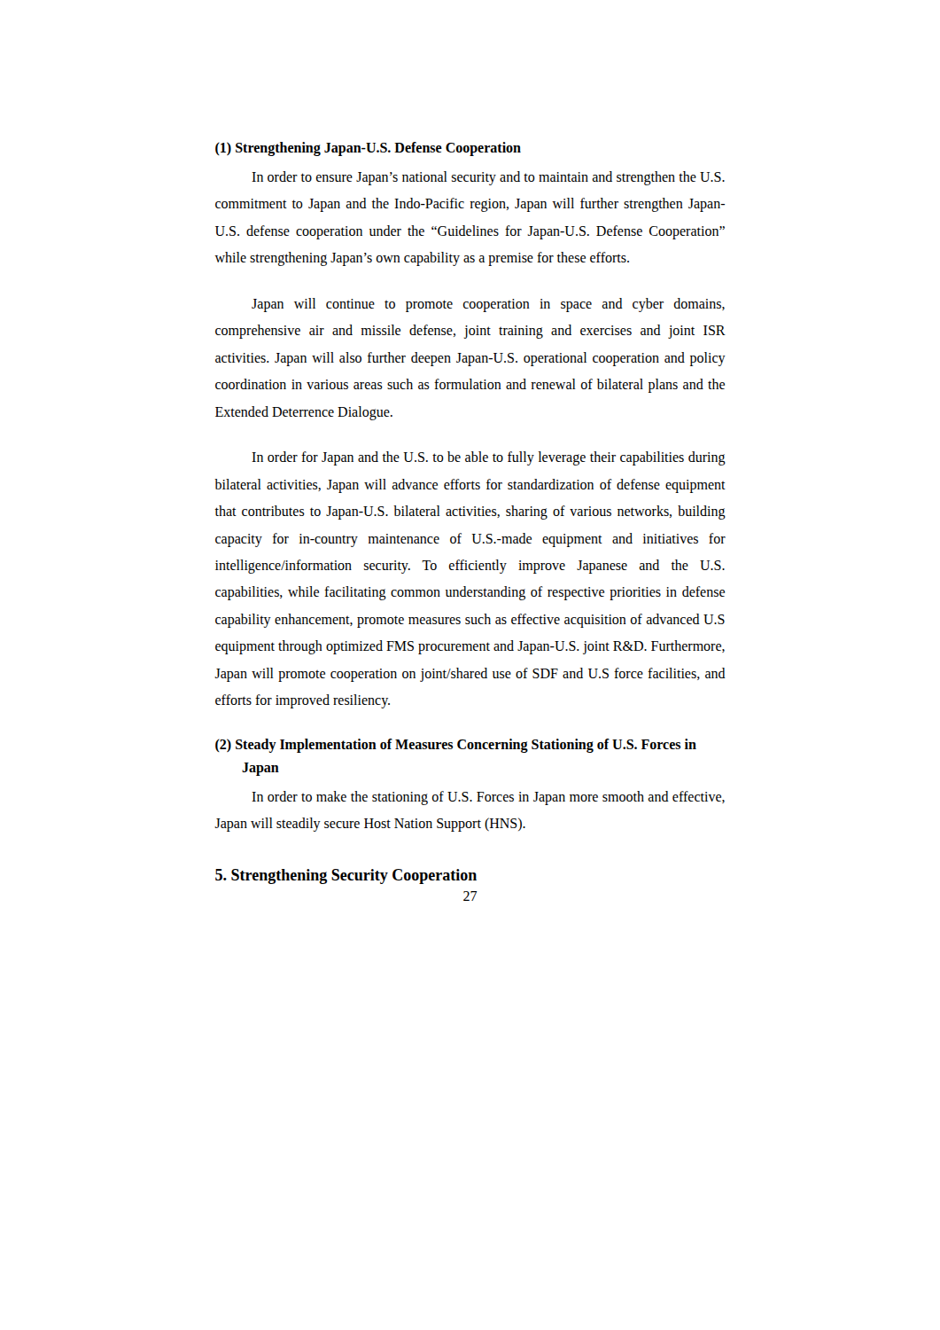(1) Strengthening Japan-U.S. Defense Cooperation
In order to ensure Japan’s national security and to maintain and strengthen the U.S. commitment to Japan and the Indo-Pacific region, Japan will further strengthen Japan-U.S. defense cooperation under the “Guidelines for Japan-U.S. Defense Cooperation” while strengthening Japan’s own capability as a premise for these efforts.
Japan will continue to promote cooperation in space and cyber domains, comprehensive air and missile defense, joint training and exercises and joint ISR activities. Japan will also further deepen Japan-U.S. operational cooperation and policy coordination in various areas such as formulation and renewal of bilateral plans and the Extended Deterrence Dialogue.
In order for Japan and the U.S. to be able to fully leverage their capabilities during bilateral activities, Japan will advance efforts for standardization of defense equipment that contributes to Japan-U.S. bilateral activities, sharing of various networks, building capacity for in-country maintenance of U.S.-made equipment and initiatives for intelligence/information security. To efficiently improve Japanese and the U.S. capabilities, while facilitating common understanding of respective priorities in defense capability enhancement, promote measures such as effective acquisition of advanced U.S equipment through optimized FMS procurement and Japan-U.S. joint R&D. Furthermore, Japan will promote cooperation on joint/shared use of SDF and U.S force facilities, and efforts for improved resiliency.
(2) Steady Implementation of Measures Concerning Stationing of U.S. Forces in Japan
In order to make the stationing of U.S. Forces in Japan more smooth and effective, Japan will steadily secure Host Nation Support (HNS).
5. Strengthening Security Cooperation
27